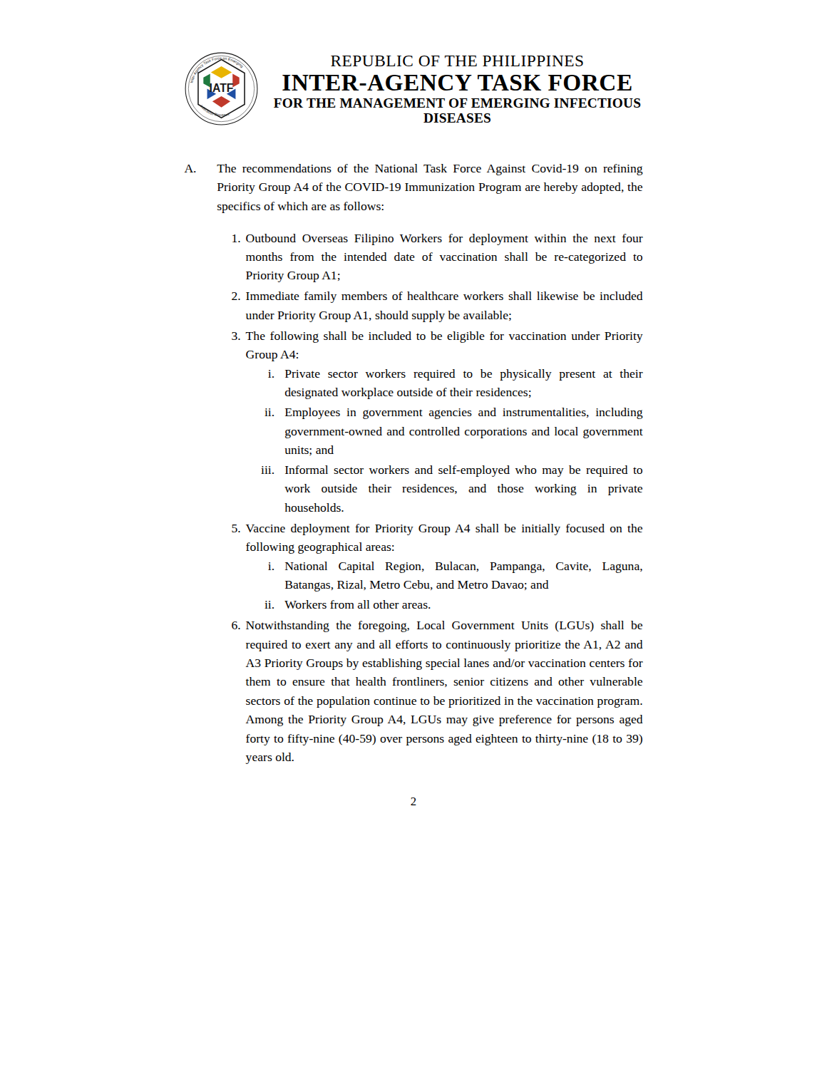IATF Inter-Agency Task Force on Emerging Infectious Diseases
REPUBLIC OF THE PHILIPPINES
INTER-AGENCY TASK FORCE
FOR THE MANAGEMENT OF EMERGING INFECTIOUS DISEASES
A. The recommendations of the National Task Force Against Covid-19 on refining Priority Group A4 of the COVID-19 Immunization Program are hereby adopted, the specifics of which are as follows:
1. Outbound Overseas Filipino Workers for deployment within the next four months from the intended date of vaccination shall be re-categorized to Priority Group A1;
2. Immediate family members of healthcare workers shall likewise be included under Priority Group A1, should supply be available;
3. The following shall be included to be eligible for vaccination under Priority Group A4:
i. Private sector workers required to be physically present at their designated workplace outside of their residences;
ii. Employees in government agencies and instrumentalities, including government-owned and controlled corporations and local government units; and
iii. Informal sector workers and self-employed who may be required to work outside their residences, and those working in private households.
5. Vaccine deployment for Priority Group A4 shall be initially focused on the following geographical areas:
i. National Capital Region, Bulacan, Pampanga, Cavite, Laguna, Batangas, Rizal, Metro Cebu, and Metro Davao; and
ii. Workers from all other areas.
6. Notwithstanding the foregoing, Local Government Units (LGUs) shall be required to exert any and all efforts to continuously prioritize the A1, A2 and A3 Priority Groups by establishing special lanes and/or vaccination centers for them to ensure that health frontliners, senior citizens and other vulnerable sectors of the population continue to be prioritized in the vaccination program. Among the Priority Group A4, LGUs may give preference for persons aged forty to fifty-nine (40-59) over persons aged eighteen to thirty-nine (18 to 39) years old.
2